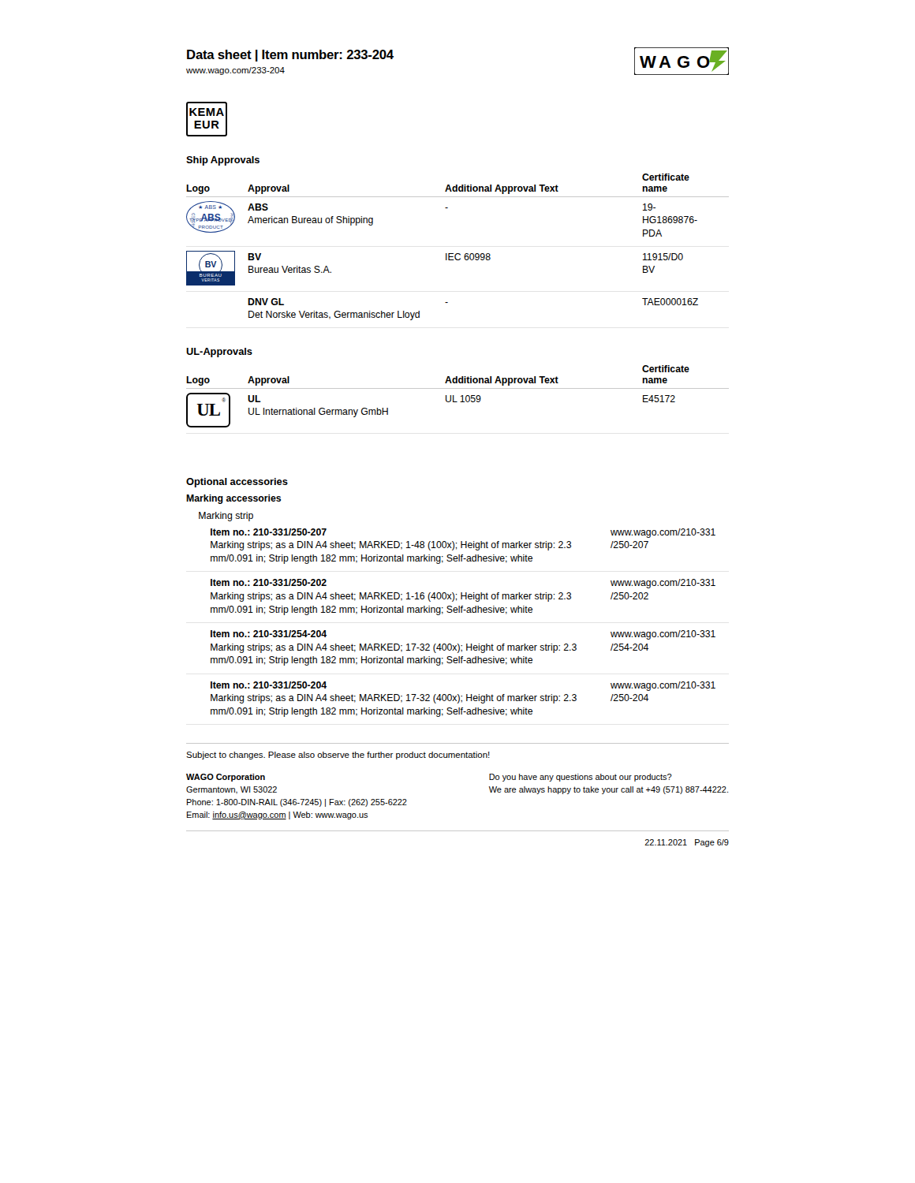Data sheet | Item number: 233-204
www.wago.com/233-204
W A G O
KEMA EUR
Ship Approvals
| Logo | Approval | Additional Approval Text | Certificate name |
| --- | --- | --- | --- |
| ★ ABS ★ ABS TYPE APPROVED PRODUCT TYPE APPROVED PRODUCT | ABS American Bureau of Shipping | - | 19- HG1869876- PDA |
| BV BUREAU VERITAS | BV Bureau Veritas S.A. | IEC 60998 | 11915/D0 BV |
| | DNV GL Det Norske Veritas, Germanischer Lloyd | - | TAE000016Z |
UL-Approvals
| Logo | Approval | Additional Approval Text | Certificate name |
| --- | --- | --- | --- |
| UL ® | UL UL International Germany GmbH | UL 1059 | E45172 |
Optional accessories
Marking accessories
Marking strip
| Item no.: 210-331/250-207 Marking strips; as a DIN A4 sheet; MARKED; 1-48 (100x); Height of marker strip: 2.3 mm/0.091 in; Strip length 182 mm; Horizontal marking; Self-adhesive; white | www.wago.com/210-331 /250-207 |
| Item no.: 210-331/250-202 Marking strips; as a DIN A4 sheet; MARKED; 1-16 (400x); Height of marker strip: 2.3 mm/0.091 in; Strip length 182 mm; Horizontal marking; Self-adhesive; white | www.wago.com/210-331 /250-202 |
| Item no.: 210-331/254-204 Marking strips; as a DIN A4 sheet; MARKED; 17-32 (400x); Height of marker strip: 2.3 mm/0.091 in; Strip length 182 mm; Horizontal marking; Self-adhesive; white | www.wago.com/210-331 /254-204 |
| Item no.: 210-331/250-204 Marking strips; as a DIN A4 sheet; MARKED; 17-32 (400x); Height of marker strip: 2.3 mm/0.091 in; Strip length 182 mm; Horizontal marking; Self-adhesive; white | www.wago.com/210-331 /250-204 |
Subject to changes. Please also observe the further product documentation!
WAGO Corporation
Germantown, WI 53022
Phone: 1-800-DIN-RAIL (346-7245) | Fax: (262) 255-6222
Email: info.us@wago.com | Web: www.wago.us
Do you have any questions about our products?
We are always happy to take your call at +49 (571) 887-44222.
22.11.2021 Page 6/9